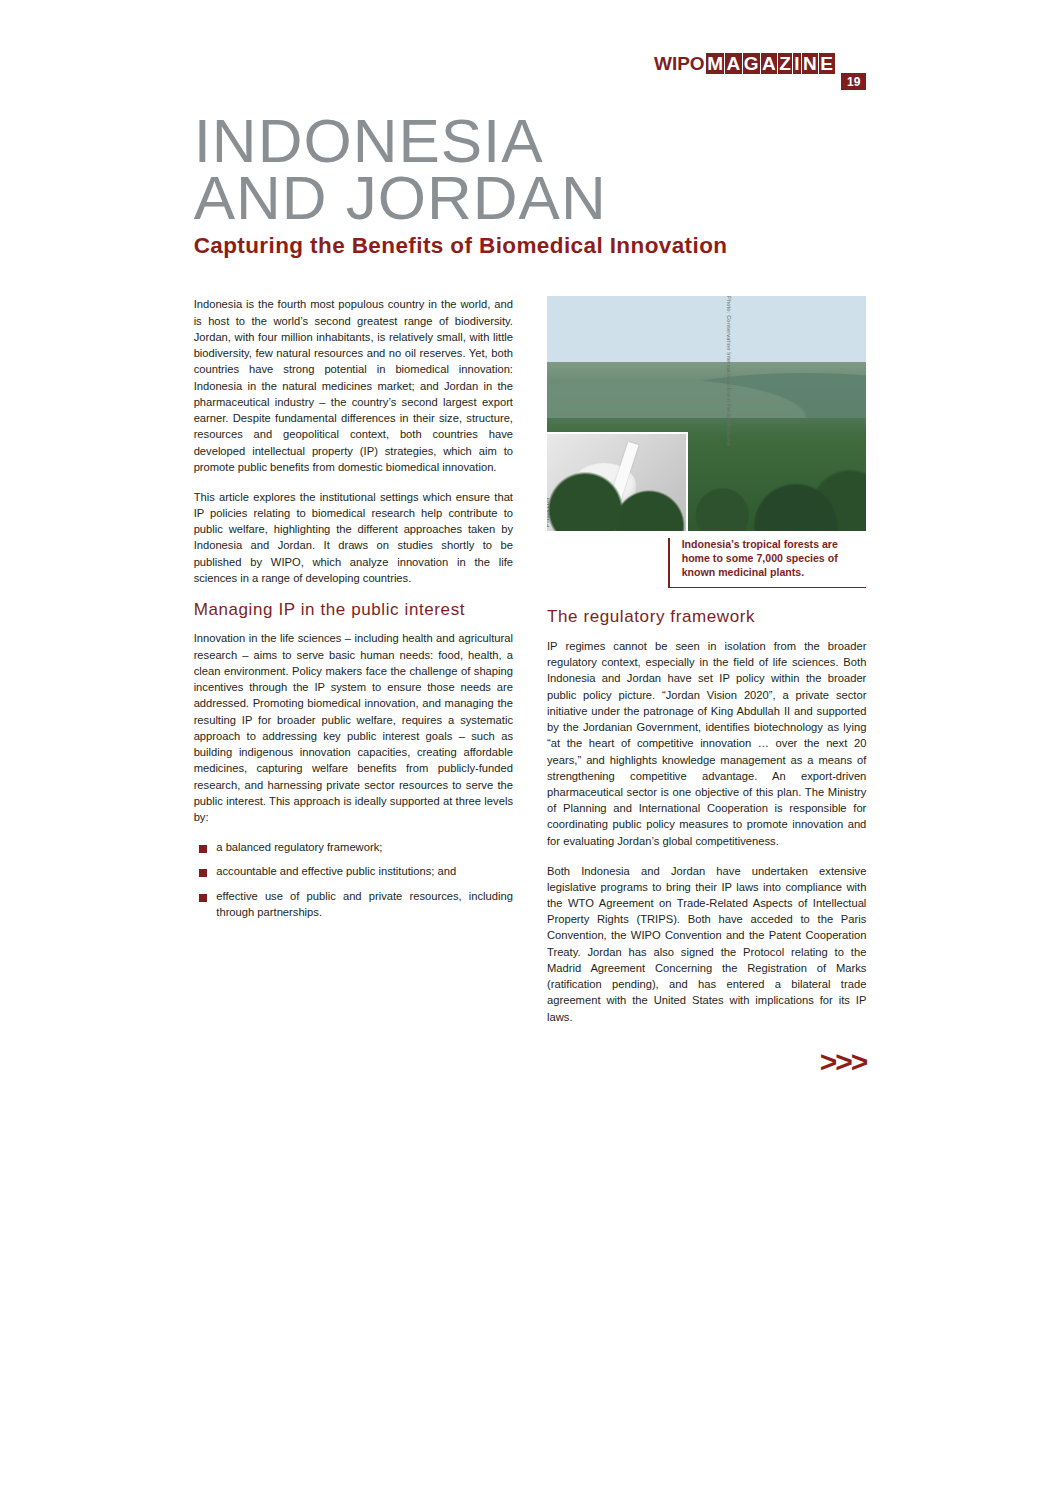WIPO MAGAZINE
19
INDONESIAAND JORDAN
Capturing the Benefits of Biomedical Innovation
Indonesia is the fourth most populous country in the world, and is host to the world’s second greatest range of biodiversity. Jordan, with four million inhabitants, is relatively small, with little biodiversity, few natural resources and no oil reserves. Yet, both countries have strong potential in biomedical innovation: Indonesia in the natural medicines market; and Jordan in the pharmaceutical industry – the country’s second largest export earner. Despite fundamental differences in their size, structure, resources and geopolitical context, both countries have developed intellectual property (IP) strategies, which aim to promote public benefits from domestic biomedical innovation.
This article explores the institutional settings which ensure that IP policies relating to biomedical research help contribute to public welfare, highlighting the different approaches taken by Indonesia and Jordan. It draws on studies shortly to be published by WIPO, which analyze innovation in the life sciences in a range of developing countries.
Managing IP in the public interest
Innovation in the life sciences – including health and agricultural research – aims to serve basic human needs: food, health, a clean environment. Policy makers face the challenge of shaping incentives through the IP system to ensure those needs are addressed. Promoting biomedical innovation, and managing the resulting IP for broader public welfare, requires a systematic approach to addressing key public interest goals – such as building indigenous innovation capacities, creating affordable medicines, capturing welfare benefits from publicly-funded research, and harnessing private sector resources to serve the public interest. This approach is ideally supported at three levels by:
a balanced regulatory framework;
accountable and effective public institutions; and
effective use of public and private resources, including through partnerships.
Photos.com
Photo: Conservation International/Erwin Perbatakusuma
Indonesia’s tropical forests are home to some 7,000 species of known medicinal plants.
The regulatory framework
IP regimes cannot be seen in isolation from the broader regulatory context, especially in the field of life sciences. Both Indonesia and Jordan have set IP policy within the broader public policy picture. “Jordan Vision 2020”, a private sector initiative under the patronage of King Abdullah II and supported by the Jordanian Government, identifies biotechnology as lying “at the heart of competitive innovation … over the next 20 years,” and highlights knowledge management as a means of strengthening competitive advantage. An export-driven pharmaceutical sector is one objective of this plan. The Ministry of Planning and International Cooperation is responsible for coordinating public policy measures to promote innovation and for evaluating Jordan’s global competitiveness.
Both Indonesia and Jordan have undertaken extensive legislative programs to bring their IP laws into compliance with the WTO Agreement on Trade-Related Aspects of Intellectual Property Rights (TRIPS). Both have acceded to the Paris Convention, the WIPO Convention and the Patent Cooperation Treaty. Jordan has also signed the Protocol relating to the Madrid Agreement Concerning the Registration of Marks (ratification pending), and has entered a bilateral trade agreement with the United States with implications for its IP laws.
>>>